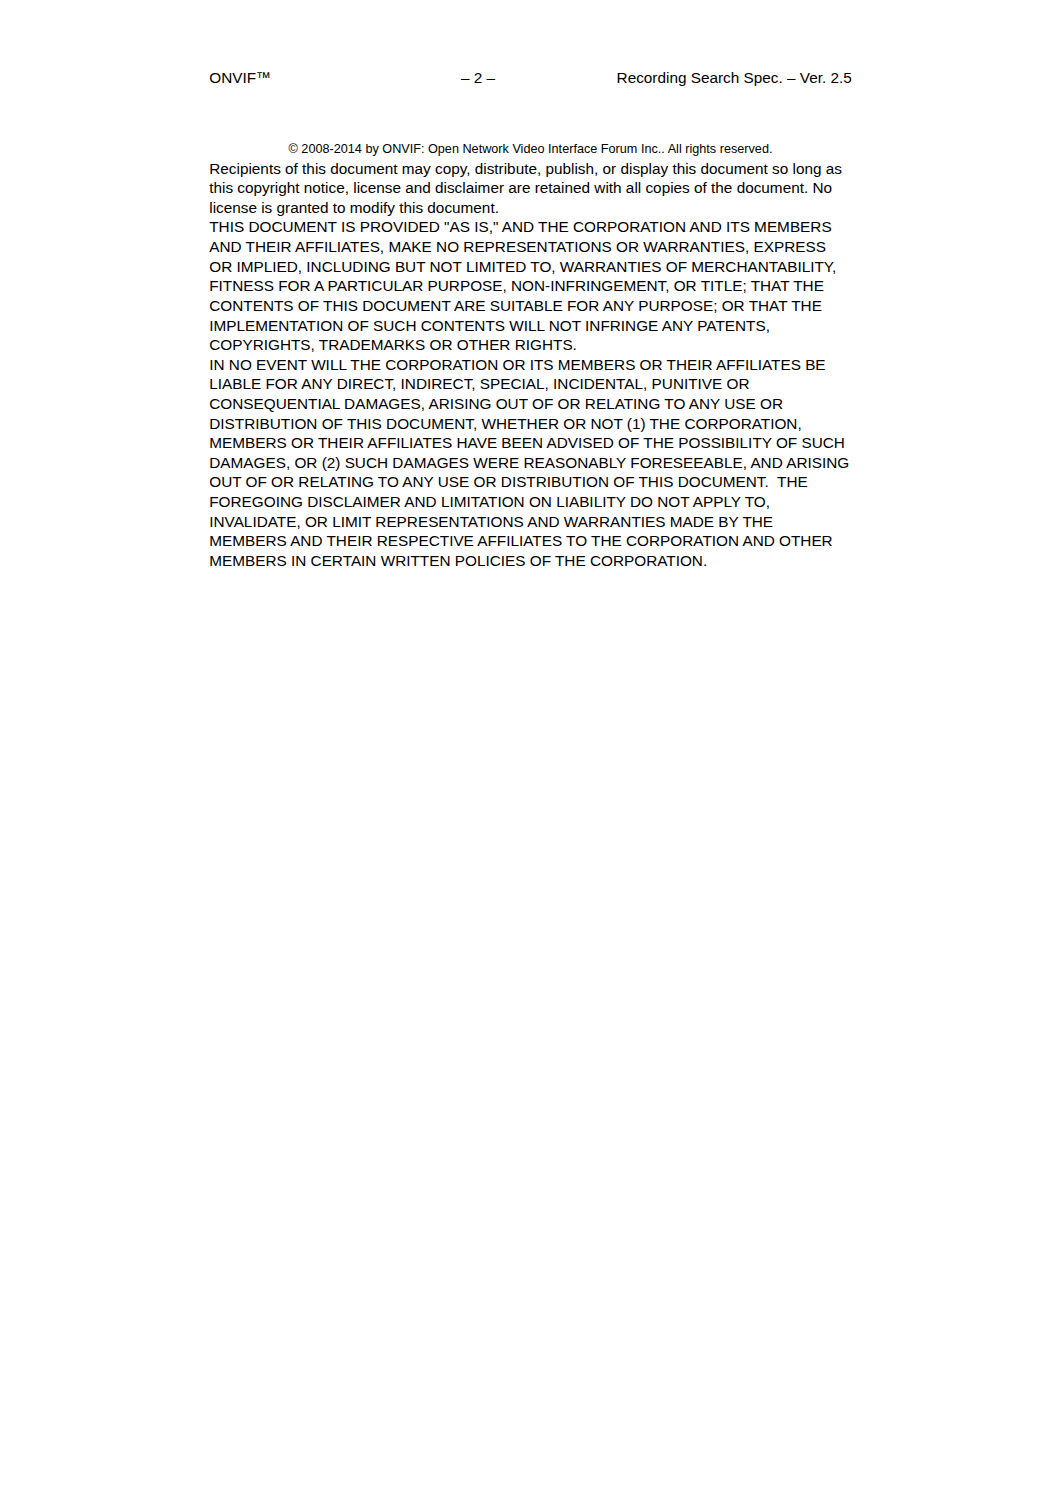ONVIF™
– 2 –
Recording Search Spec. – Ver. 2.5
© 2008-2014 by ONVIF: Open Network Video Interface Forum Inc.. All rights reserved.
Recipients of this document may copy, distribute, publish, or display this document so long as this copyright notice, license and disclaimer are retained with all copies of the document. No license is granted to modify this document.
THIS DOCUMENT IS PROVIDED "AS IS," AND THE CORPORATION AND ITS MEMBERS AND THEIR AFFILIATES, MAKE NO REPRESENTATIONS OR WARRANTIES, EXPRESS OR IMPLIED, INCLUDING BUT NOT LIMITED TO, WARRANTIES OF MERCHANTABILITY, FITNESS FOR A PARTICULAR PURPOSE, NON-INFRINGEMENT, OR TITLE; THAT THE CONTENTS OF THIS DOCUMENT ARE SUITABLE FOR ANY PURPOSE; OR THAT THE IMPLEMENTATION OF SUCH CONTENTS WILL NOT INFRINGE ANY PATENTS, COPYRIGHTS, TRADEMARKS OR OTHER RIGHTS.
IN NO EVENT WILL THE CORPORATION OR ITS MEMBERS OR THEIR AFFILIATES BE LIABLE FOR ANY DIRECT, INDIRECT, SPECIAL, INCIDENTAL, PUNITIVE OR CONSEQUENTIAL DAMAGES, ARISING OUT OF OR RELATING TO ANY USE OR DISTRIBUTION OF THIS DOCUMENT, WHETHER OR NOT (1) THE CORPORATION, MEMBERS OR THEIR AFFILIATES HAVE BEEN ADVISED OF THE POSSIBILITY OF SUCH DAMAGES, OR (2) SUCH DAMAGES WERE REASONABLY FORESEEABLE, AND ARISING OUT OF OR RELATING TO ANY USE OR DISTRIBUTION OF THIS DOCUMENT. THE FOREGOING DISCLAIMER AND LIMITATION ON LIABILITY DO NOT APPLY TO, INVALIDATE, OR LIMIT REPRESENTATIONS AND WARRANTIES MADE BY THE MEMBERS AND THEIR RESPECTIVE AFFILIATES TO THE CORPORATION AND OTHER MEMBERS IN CERTAIN WRITTEN POLICIES OF THE CORPORATION.